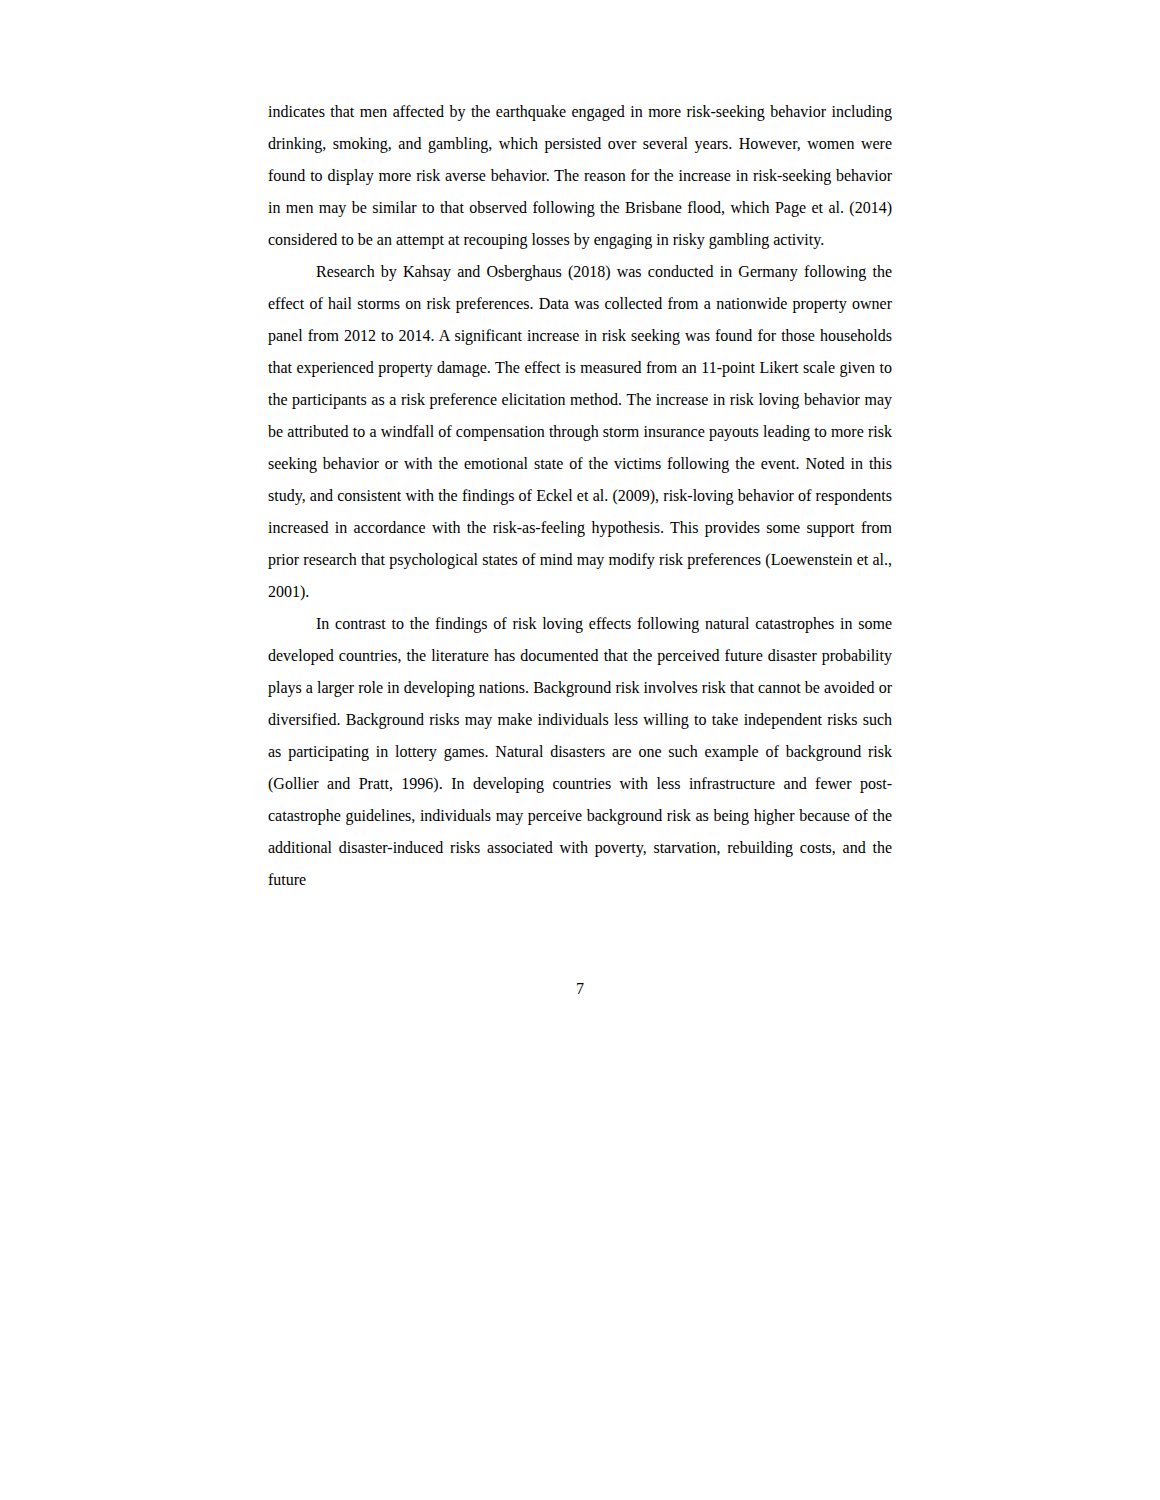indicates that men affected by the earthquake engaged in more risk-seeking behavior including drinking, smoking, and gambling, which persisted over several years. However, women were found to display more risk averse behavior. The reason for the increase in risk-seeking behavior in men may be similar to that observed following the Brisbane flood, which Page et al. (2014) considered to be an attempt at recouping losses by engaging in risky gambling activity.
Research by Kahsay and Osberghaus (2018) was conducted in Germany following the effect of hail storms on risk preferences. Data was collected from a nationwide property owner panel from 2012 to 2014. A significant increase in risk seeking was found for those households that experienced property damage. The effect is measured from an 11-point Likert scale given to the participants as a risk preference elicitation method. The increase in risk loving behavior may be attributed to a windfall of compensation through storm insurance payouts leading to more risk seeking behavior or with the emotional state of the victims following the event. Noted in this study, and consistent with the findings of Eckel et al. (2009), risk-loving behavior of respondents increased in accordance with the risk-as-feeling hypothesis. This provides some support from prior research that psychological states of mind may modify risk preferences (Loewenstein et al., 2001).
In contrast to the findings of risk loving effects following natural catastrophes in some developed countries, the literature has documented that the perceived future disaster probability plays a larger role in developing nations. Background risk involves risk that cannot be avoided or diversified. Background risks may make individuals less willing to take independent risks such as participating in lottery games. Natural disasters are one such example of background risk (Gollier and Pratt, 1996). In developing countries with less infrastructure and fewer post-catastrophe guidelines, individuals may perceive background risk as being higher because of the additional disaster-induced risks associated with poverty, starvation, rebuilding costs, and the future
7